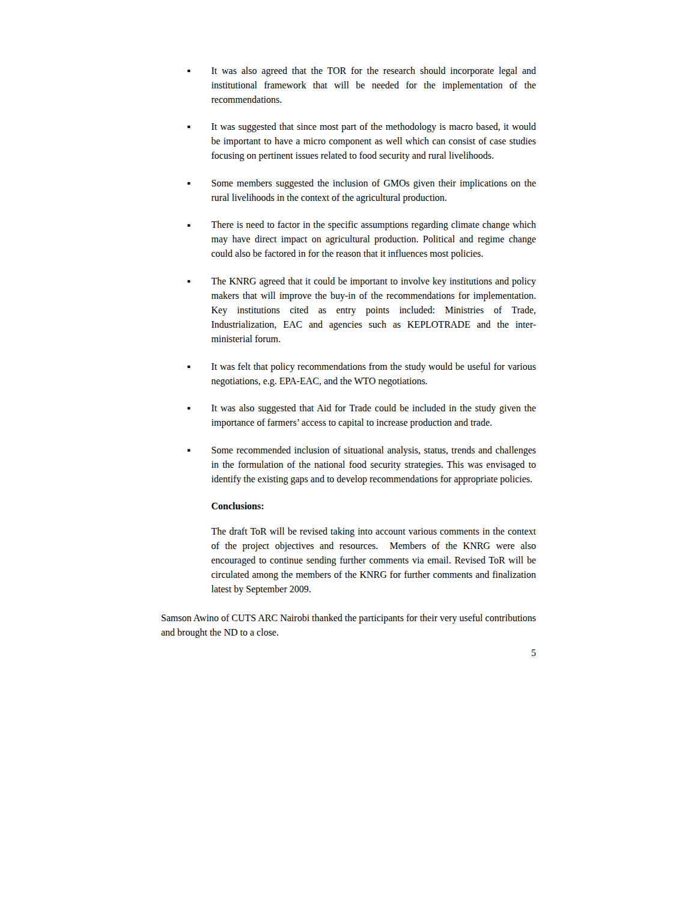It was also agreed that the TOR for the research should incorporate legal and institutional framework that will be needed for the implementation of the recommendations.
It was suggested that since most part of the methodology is macro based, it would be important to have a micro component as well which can consist of case studies focusing on pertinent issues related to food security and rural livelihoods.
Some members suggested the inclusion of GMOs given their implications on the rural livelihoods in the context of the agricultural production.
There is need to factor in the specific assumptions regarding climate change which may have direct impact on agricultural production. Political and regime change could also be factored in for the reason that it influences most policies.
The KNRG agreed that it could be important to involve key institutions and policy makers that will improve the buy-in of the recommendations for implementation. Key institutions cited as entry points included: Ministries of Trade, Industrialization, EAC and agencies such as KEPLOTRADE and the inter-ministerial forum.
It was felt that policy recommendations from the study would be useful for various negotiations, e.g. EPA-EAC, and the WTO negotiations.
It was also suggested that Aid for Trade could be included in the study given the importance of farmers’ access to capital to increase production and trade.
Some recommended inclusion of situational analysis, status, trends and challenges in the formulation of the national food security strategies. This was envisaged to identify the existing gaps and to develop recommendations for appropriate policies.
Conclusions:
The draft ToR will be revised taking into account various comments in the context of the project objectives and resources. Members of the KNRG were also encouraged to continue sending further comments via email. Revised ToR will be circulated among the members of the KNRG for further comments and finalization latest by September 2009.
Samson Awino of CUTS ARC Nairobi thanked the participants for their very useful contributions and brought the ND to a close.
5